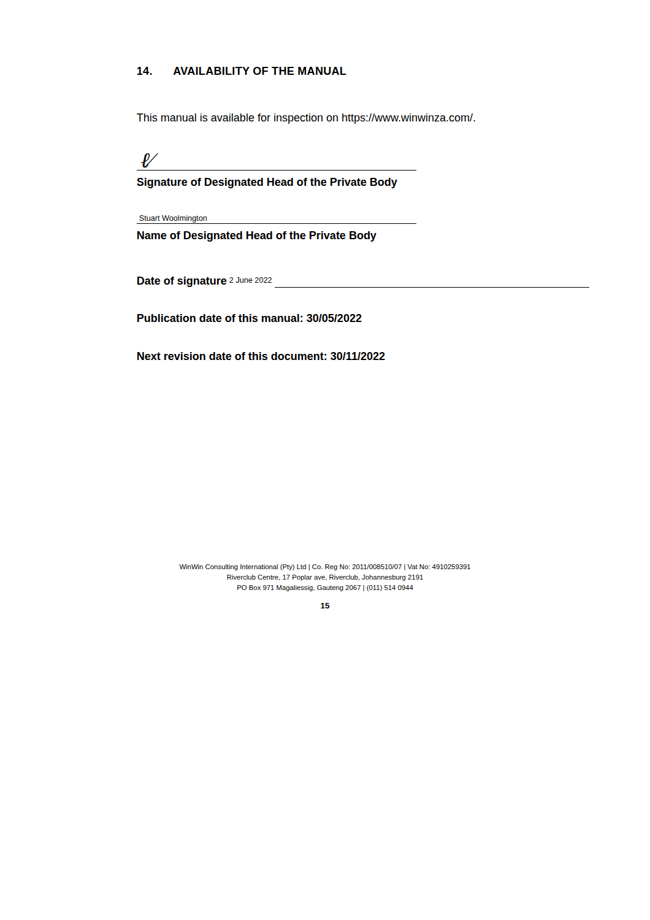14. AVAILABILITY OF THE MANUAL
This manual is available for inspection on https://www.winwinza.com/.
ℓ⁄
Signature of Designated Head of the Private Body
Stuart Woolmington
Name of Designated Head of the Private Body
Date of signature2 June 2022
Publication date of this manual: 30/05/2022
Next revision date of this document: 30/11/2022
WinWin Consulting International (Pty) Ltd | Co. Reg No: 2011/008510/07 | Vat No: 4910259391
Riverclub Centre, 17 Poplar ave, Riverclub, Johannesburg 2191
PO Box 971 Magaliessig, Gauteng 2067 | (011) 514 0944
15